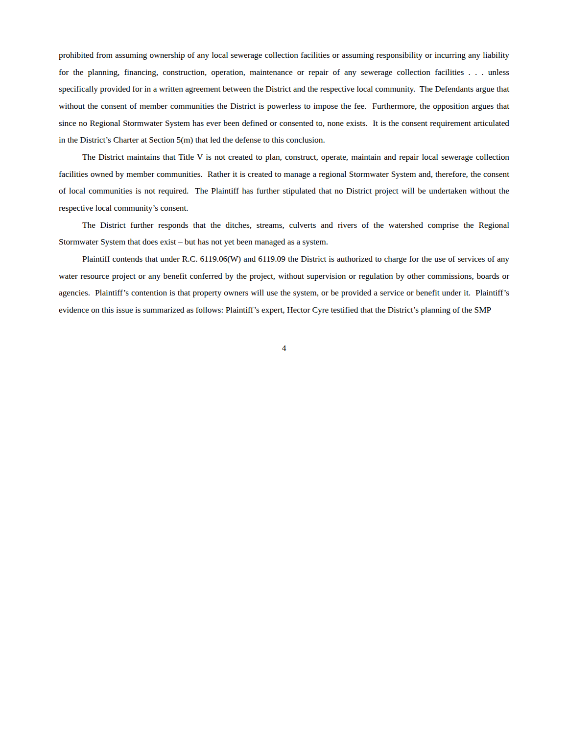prohibited from assuming ownership of any local sewerage collection facilities or assuming responsibility or incurring any liability for the planning, financing, construction, operation, maintenance or repair of any sewerage collection facilities . . . unless specifically provided for in a written agreement between the District and the respective local community. The Defendants argue that without the consent of member communities the District is powerless to impose the fee. Furthermore, the opposition argues that since no Regional Stormwater System has ever been defined or consented to, none exists. It is the consent requirement articulated in the District’s Charter at Section 5(m) that led the defense to this conclusion.
The District maintains that Title V is not created to plan, construct, operate, maintain and repair local sewerage collection facilities owned by member communities. Rather it is created to manage a regional Stormwater System and, therefore, the consent of local communities is not required. The Plaintiff has further stipulated that no District project will be undertaken without the respective local community’s consent.
The District further responds that the ditches, streams, culverts and rivers of the watershed comprise the Regional Stormwater System that does exist – but has not yet been managed as a system.
Plaintiff contends that under R.C. 6119.06(W) and 6119.09 the District is authorized to charge for the use of services of any water resource project or any benefit conferred by the project, without supervision or regulation by other commissions, boards or agencies. Plaintiff’s contention is that property owners will use the system, or be provided a service or benefit under it. Plaintiff’s evidence on this issue is summarized as follows: Plaintiff’s expert, Hector Cyre testified that the District’s planning of the SMP
4